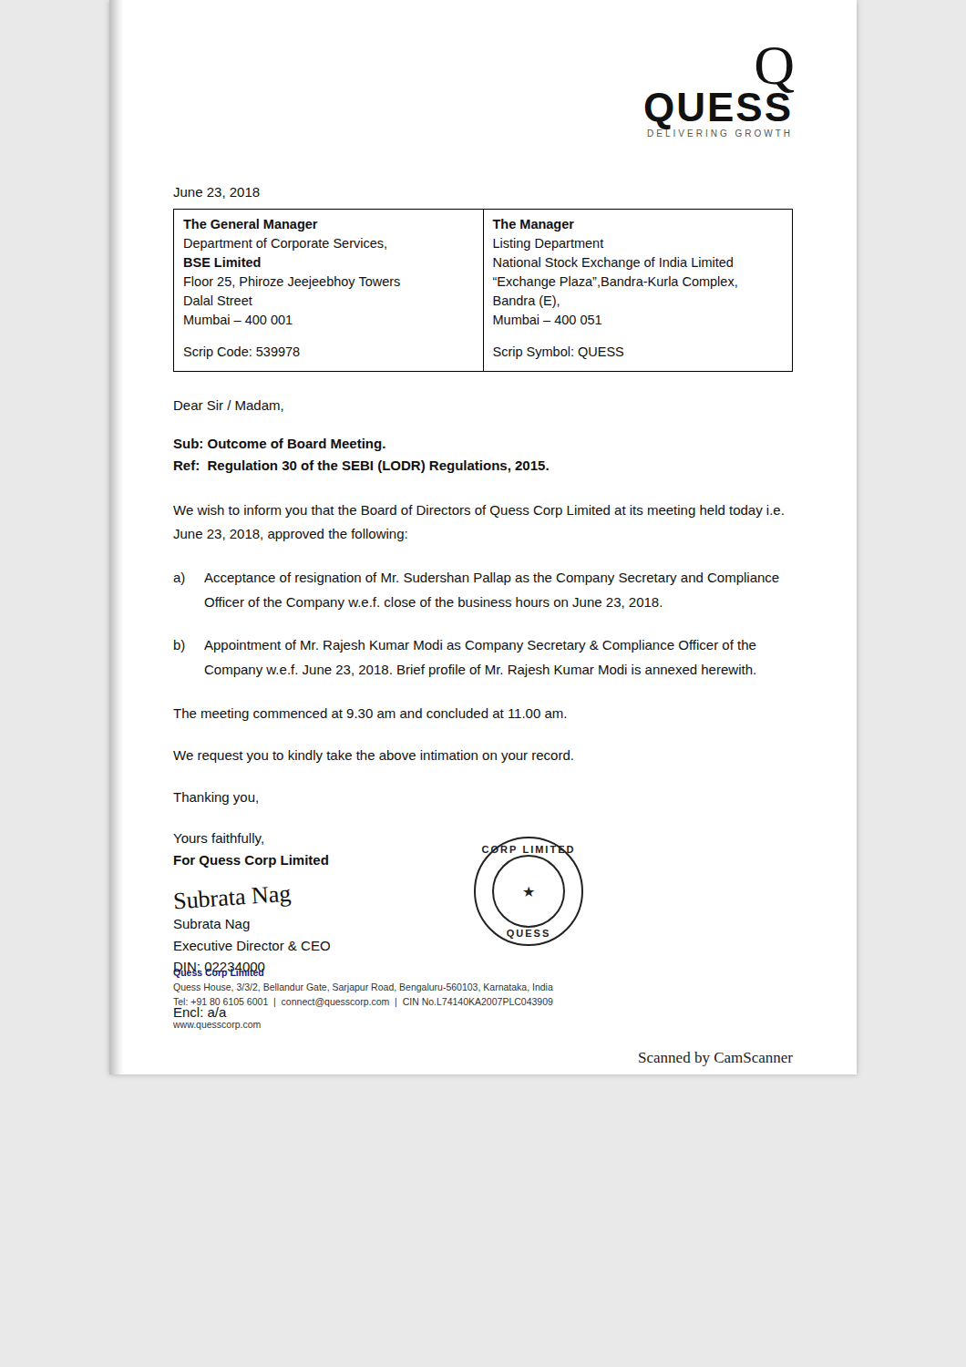Q QUESS DELIVERING GROWTH
June 23, 2018
| The General Manager Department of Corporate Services, BSE Limited Floor 25, Phiroze Jeejeebhoy Towers Dalal Street Mumbai – 400 001 Scrip Code: 539978 | The Manager Listing Department National Stock Exchange of India Limited “Exchange Plaza”,Bandra-Kurla Complex, Bandra (E), Mumbai – 400 051 Scrip Symbol: QUESS |
Dear Sir / Madam,
Sub: Outcome of Board Meeting.
Ref: Regulation 30 of the SEBI (LODR) Regulations, 2015.
We wish to inform you that the Board of Directors of Quess Corp Limited at its meeting held today i.e. June 23, 2018, approved the following:
a) Acceptance of resignation of Mr. Sudershan Pallap as the Company Secretary and Compliance Officer of the Company w.e.f. close of the business hours on June 23, 2018.
b) Appointment of Mr. Rajesh Kumar Modi as Company Secretary & Compliance Officer of the Company w.e.f. June 23, 2018. Brief profile of Mr. Rajesh Kumar Modi is annexed herewith.
The meeting commenced at 9.30 am and concluded at 11.00 am.
We request you to kindly take the above intimation on your record.
Thanking you,
Yours faithfully,
For Quess Corp Limited
CORP LIMITED ★ QUESS
Subrata Nag
Subrata Nag
Executive Director & CEO
DIN: 02234000
Encl: a/a
Quess Corp Limited
Quess House, 3/3/2, Bellandur Gate, Sarjapur Road, Bengaluru-560103, Karnataka, India
Tel: +91 80 6105 6001 | connect@quesscorp.com | CIN No.L74140KA2007PLC043909
www.quesscorp.com
Scanned by CamScanner